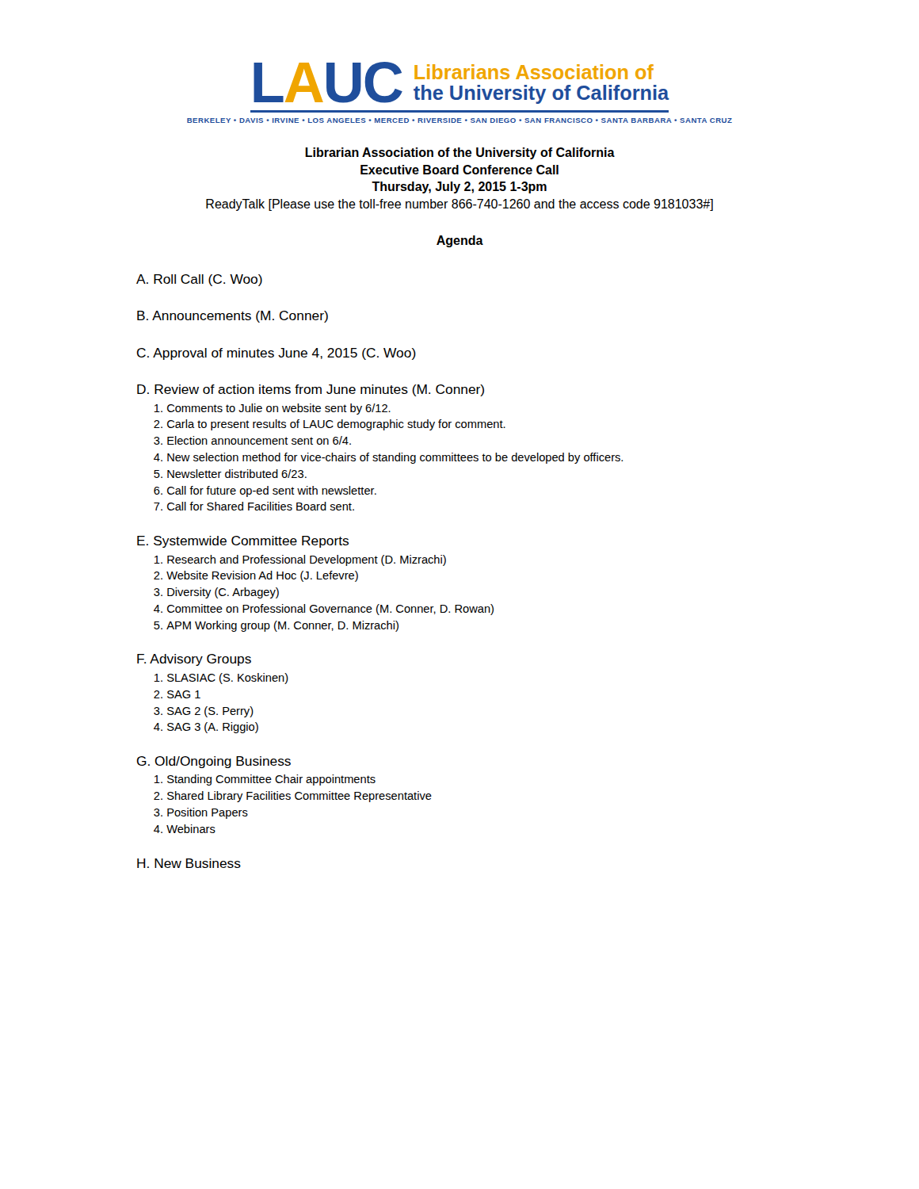LAUC
Librarians Association of
the University of California
BERKELEY • DAVIS • IRVINE • LOS ANGELES • MERCED • RIVERSIDE • SAN DIEGO • SAN FRANCISCO • SANTA BARBARA • SANTA CRUZ
Librarian Association of the University of California
Executive Board Conference Call
Thursday, July 2, 2015 1-3pm
ReadyTalk [Please use the toll-free number 866-740-1260 and the access code 9181033#]
Agenda
A. Roll Call (C. Woo)
B. Announcements (M. Conner)
C. Approval of minutes June 4, 2015 (C. Woo)
D. Review of action items from June minutes (M. Conner)
Comments to Julie on website sent by 6/12.
Carla to present results of LAUC demographic study for comment.
Election announcement sent on 6/4.
New selection method for vice-chairs of standing committees to be developed by officers.
Newsletter distributed 6/23.
Call for future op-ed sent with newsletter.
Call for Shared Facilities Board sent.
E. Systemwide Committee Reports
Research and Professional Development (D. Mizrachi)
Website Revision Ad Hoc (J. Lefevre)
Diversity (C. Arbagey)
Committee on Professional Governance (M. Conner, D. Rowan)
APM Working group (M. Conner, D. Mizrachi)
F. Advisory Groups
SLASIAC (S. Koskinen)
SAG 1
SAG 2 (S. Perry)
SAG 3 (A. Riggio)
G. Old/Ongoing Business
Standing Committee Chair appointments
Shared Library Facilities Committee Representative
Position Papers
Webinars
H. New Business